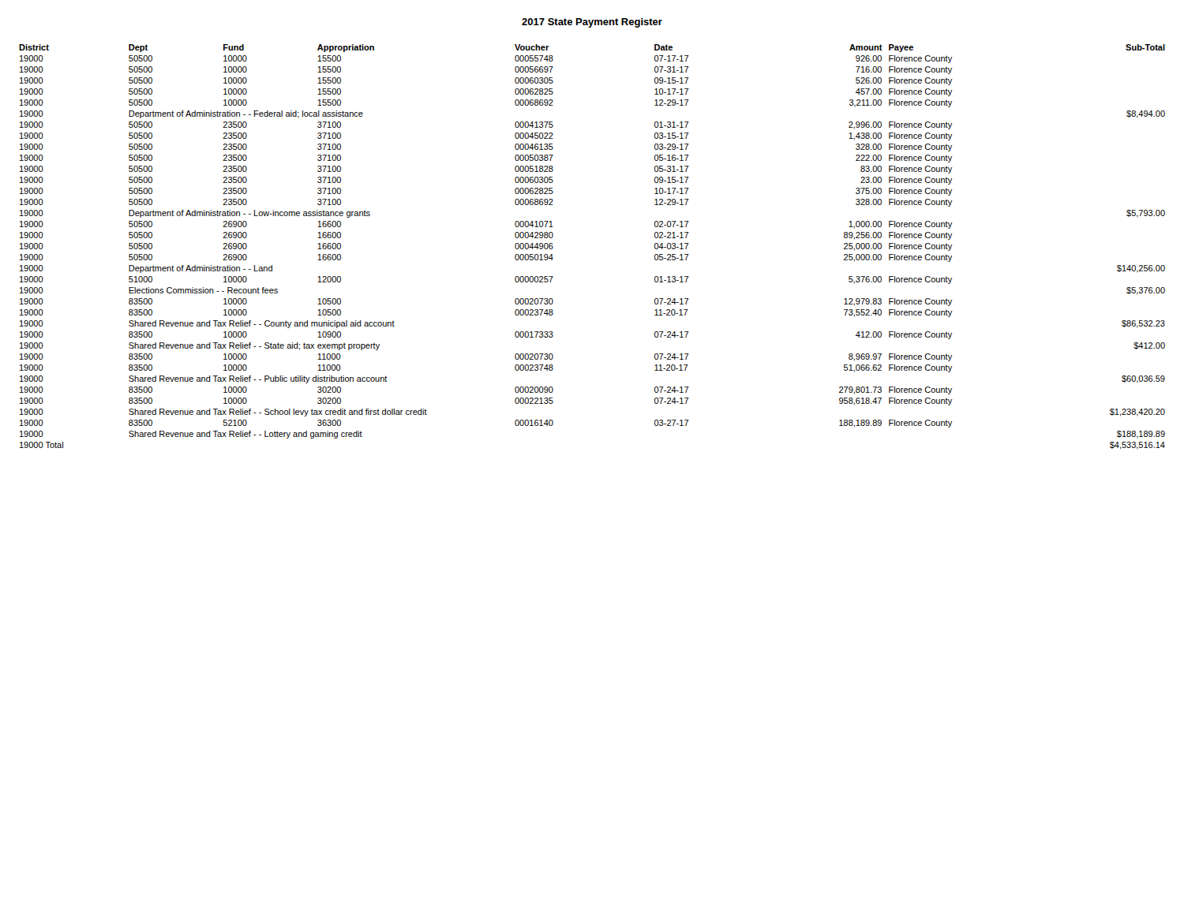2017 State Payment Register
| District | Dept | Fund | Appropriation | Voucher | Date | Amount | Payee | Sub-Total |
| --- | --- | --- | --- | --- | --- | --- | --- | --- |
| 19000 | 50500 | 10000 | 15500 | 00055748 | 07-17-17 | 926.00 | Florence County | |
| 19000 | 50500 | 10000 | 15500 | 00056697 | 07-31-17 | 716.00 | Florence County | |
| 19000 | 50500 | 10000 | 15500 | 00060305 | 09-15-17 | 526.00 | Florence County | |
| 19000 | 50500 | 10000 | 15500 | 00062825 | 10-17-17 | 457.00 | Florence County | |
| 19000 | 50500 | 10000 | 15500 | 00068692 | 12-29-17 | 3,211.00 | Florence County | |
| 19000 | Department of Administration - - Federal aid; local assistance | | | $8,494.00 |
| 19000 | 50500 | 23500 | 37100 | 00041375 | 01-31-17 | 2,996.00 | Florence County | |
| 19000 | 50500 | 23500 | 37100 | 00045022 | 03-15-17 | 1,438.00 | Florence County | |
| 19000 | 50500 | 23500 | 37100 | 00046135 | 03-29-17 | 328.00 | Florence County | |
| 19000 | 50500 | 23500 | 37100 | 00050387 | 05-16-17 | 222.00 | Florence County | |
| 19000 | 50500 | 23500 | 37100 | 00051828 | 05-31-17 | 83.00 | Florence County | |
| 19000 | 50500 | 23500 | 37100 | 00060305 | 09-15-17 | 23.00 | Florence County | |
| 19000 | 50500 | 23500 | 37100 | 00062825 | 10-17-17 | 375.00 | Florence County | |
| 19000 | 50500 | 23500 | 37100 | 00068692 | 12-29-17 | 328.00 | Florence County | |
| 19000 | Department of Administration - - Low-income assistance grants | | | $5,793.00 |
| 19000 | 50500 | 26900 | 16600 | 00041071 | 02-07-17 | 1,000.00 | Florence County | |
| 19000 | 50500 | 26900 | 16600 | 00042980 | 02-21-17 | 89,256.00 | Florence County | |
| 19000 | 50500 | 26900 | 16600 | 00044906 | 04-03-17 | 25,000.00 | Florence County | |
| 19000 | 50500 | 26900 | 16600 | 00050194 | 05-25-17 | 25,000.00 | Florence County | |
| 19000 | Department of Administration - - Land | | | $140,256.00 |
| 19000 | 51000 | 10000 | 12000 | 00000257 | 01-13-17 | 5,376.00 | Florence County | |
| 19000 | Elections Commission - - Recount fees | | | $5,376.00 |
| 19000 | 83500 | 10000 | 10500 | 00020730 | 07-24-17 | 12,979.83 | Florence County | |
| 19000 | 83500 | 10000 | 10500 | 00023748 | 11-20-17 | 73,552.40 | Florence County | |
| 19000 | Shared Revenue and Tax Relief - - County and municipal aid account | | | $86,532.23 |
| 19000 | 83500 | 10000 | 10900 | 00017333 | 07-24-17 | 412.00 | Florence County | |
| 19000 | Shared Revenue and Tax Relief - - State aid; tax exempt property | | | $412.00 |
| 19000 | 83500 | 10000 | 11000 | 00020730 | 07-24-17 | 8,969.97 | Florence County | |
| 19000 | 83500 | 10000 | 11000 | 00023748 | 11-20-17 | 51,066.62 | Florence County | |
| 19000 | Shared Revenue and Tax Relief - - Public utility distribution account | | | $60,036.59 |
| 19000 | 83500 | 10000 | 30200 | 00020090 | 07-24-17 | 279,801.73 | Florence County | |
| 19000 | 83500 | 10000 | 30200 | 00022135 | 07-24-17 | 958,618.47 | Florence County | |
| 19000 | Shared Revenue and Tax Relief - - School levy tax credit and first dollar credit | | | $1,238,420.20 |
| 19000 | 83500 | 52100 | 36300 | 00016140 | 03-27-17 | 188,189.89 | Florence County | |
| 19000 | Shared Revenue and Tax Relief - - Lottery and gaming credit | | | $188,189.89 |
| 19000 Total | | $4,533,516.14 |